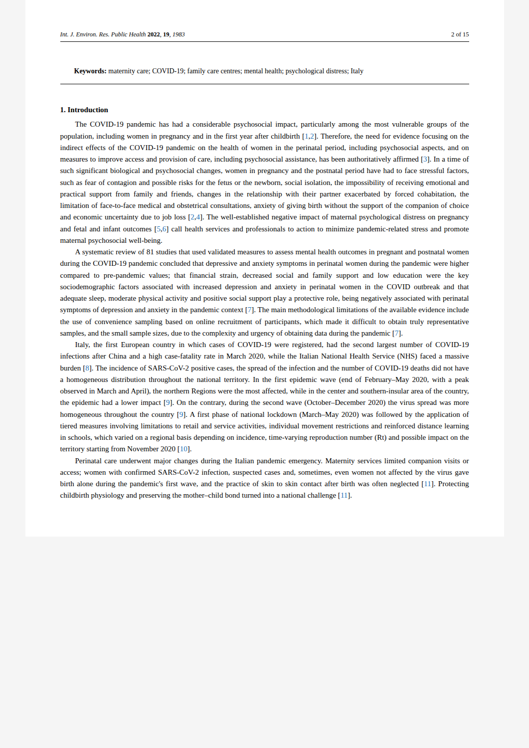Int. J. Environ. Res. Public Health 2022, 19, 1983
2 of 15
Keywords: maternity care; COVID-19; family care centres; mental health; psychological distress; Italy
1. Introduction
The COVID-19 pandemic has had a considerable psychosocial impact, particularly among the most vulnerable groups of the population, including women in pregnancy and in the first year after childbirth [1,2]. Therefore, the need for evidence focusing on the indirect effects of the COVID-19 pandemic on the health of women in the perinatal period, including psychosocial aspects, and on measures to improve access and provision of care, including psychosocial assistance, has been authoritatively affirmed [3]. In a time of such significant biological and psychosocial changes, women in pregnancy and the postnatal period have had to face stressful factors, such as fear of contagion and possible risks for the fetus or the newborn, social isolation, the impossibility of receiving emotional and practical support from family and friends, changes in the relationship with their partner exacerbated by forced cohabitation, the limitation of face-to-face medical and obstetrical consultations, anxiety of giving birth without the support of the companion of choice and economic uncertainty due to job loss [2,4]. The well-established negative impact of maternal psychological distress on pregnancy and fetal and infant outcomes [5,6] call health services and professionals to action to minimize pandemic-related stress and promote maternal psychosocial well-being.
A systematic review of 81 studies that used validated measures to assess mental health outcomes in pregnant and postnatal women during the COVID-19 pandemic concluded that depressive and anxiety symptoms in perinatal women during the pandemic were higher compared to pre-pandemic values; that financial strain, decreased social and family support and low education were the key sociodemographic factors associated with increased depression and anxiety in perinatal women in the COVID outbreak and that adequate sleep, moderate physical activity and positive social support play a protective role, being negatively associated with perinatal symptoms of depression and anxiety in the pandemic context [7]. The main methodological limitations of the available evidence include the use of convenience sampling based on online recruitment of participants, which made it difficult to obtain truly representative samples, and the small sample sizes, due to the complexity and urgency of obtaining data during the pandemic [7].
Italy, the first European country in which cases of COVID-19 were registered, had the second largest number of COVID-19 infections after China and a high case-fatality rate in March 2020, while the Italian National Health Service (NHS) faced a massive burden [8]. The incidence of SARS-CoV-2 positive cases, the spread of the infection and the number of COVID-19 deaths did not have a homogeneous distribution throughout the national territory. In the first epidemic wave (end of February–May 2020, with a peak observed in March and April), the northern Regions were the most affected, while in the center and southern-insular area of the country, the epidemic had a lower impact [9]. On the contrary, during the second wave (October–December 2020) the virus spread was more homogeneous throughout the country [9]. A first phase of national lockdown (March–May 2020) was followed by the application of tiered measures involving limitations to retail and service activities, individual movement restrictions and reinforced distance learning in schools, which varied on a regional basis depending on incidence, time-varying reproduction number (Rt) and possible impact on the territory starting from November 2020 [10].
Perinatal care underwent major changes during the Italian pandemic emergency. Maternity services limited companion visits or access; women with confirmed SARS-CoV-2 infection, suspected cases and, sometimes, even women not affected by the virus gave birth alone during the pandemic's first wave, and the practice of skin to skin contact after birth was often neglected [11]. Protecting childbirth physiology and preserving the mother–child bond turned into a national challenge [11].